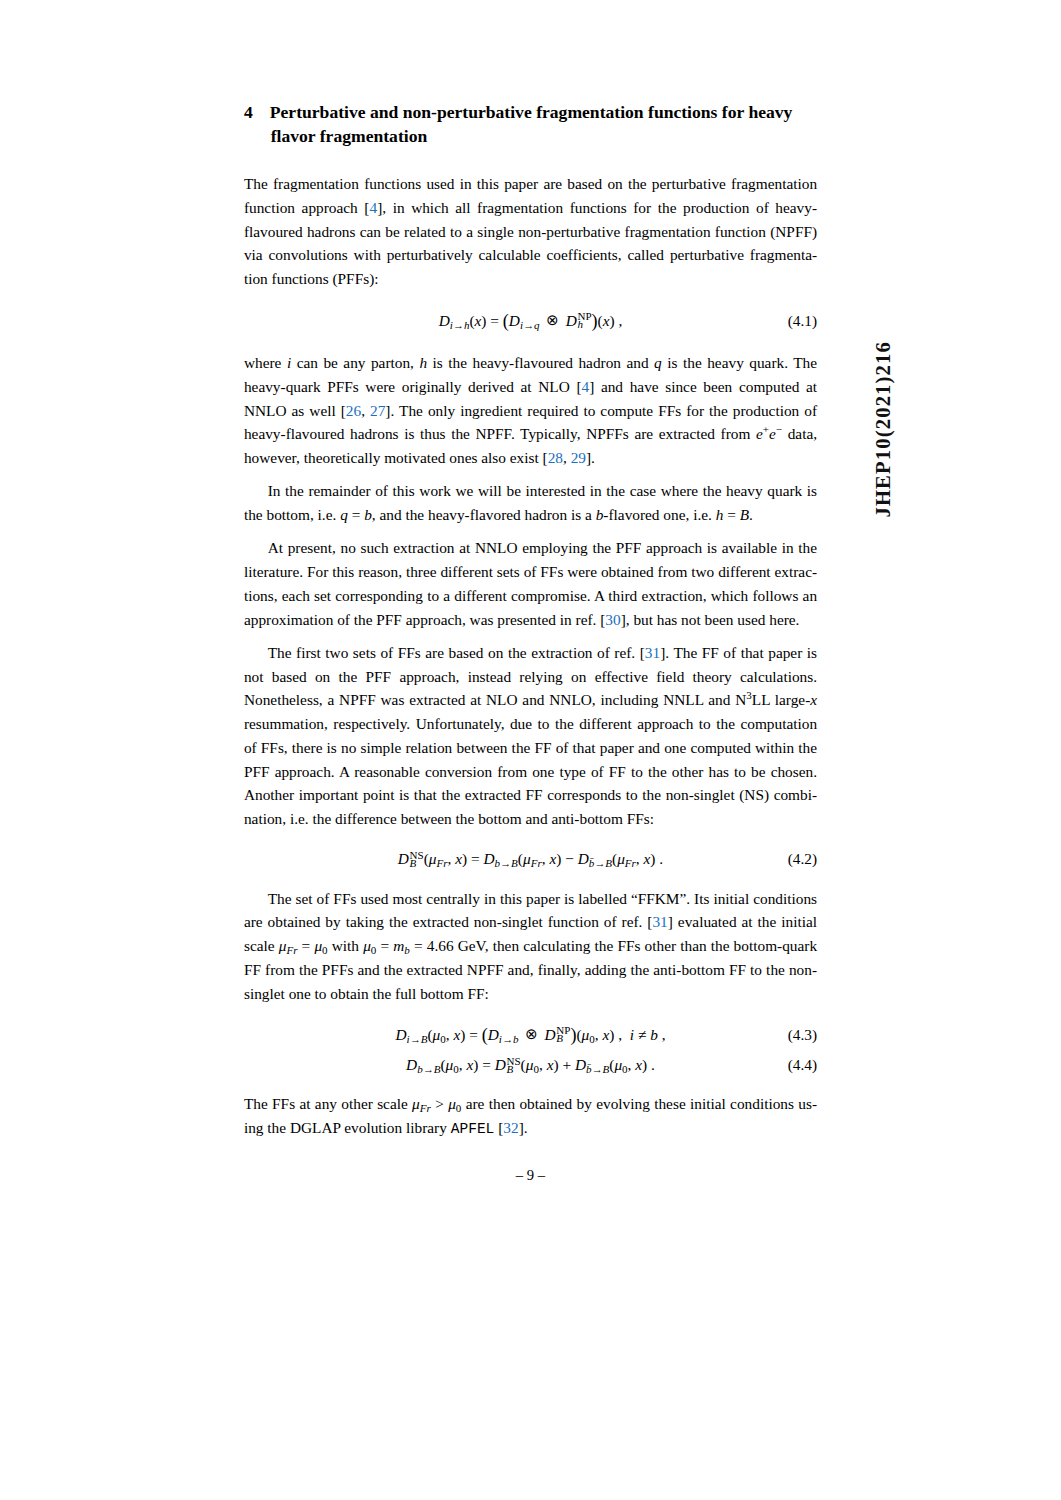JHEP10(2021)216
4 Perturbative and non-perturbative fragmentation functions for heavy
flavor fragmentation
The fragmentation functions used in this paper are based on the perturbative fragmentation function approach [4], in which all fragmentation functions for the production of heavy-flavoured hadrons can be related to a single non-perturbative fragmentation function (NPFF) via convolutions with perturbatively calculable coefficients, called perturbative fragmentation functions (PFFs):
Di→h(x) = (Di→q ⊗ DNP h)(x) , (4.1)
where i can be any parton, h is the heavy-flavoured hadron and q is the heavy quark. The heavy-quark PFFs were originally derived at NLO [4] and have since been computed at NNLO as well [26, 27]. The only ingredient required to compute FFs for the production of heavy-flavoured hadrons is thus the NPFF. Typically, NPFFs are extracted from e+e− data, however, theoretically motivated ones also exist [28, 29].
In the remainder of this work we will be interested in the case where the heavy quark is the bottom, i.e. q = b, and the heavy-flavored hadron is a b-flavored one, i.e. h = B.
At present, no such extraction at NNLO employing the PFF approach is available in the literature. For this reason, three different sets of FFs were obtained from two different extractions, each set corresponding to a different compromise. A third extraction, which follows an approximation of the PFF approach, was presented in ref. [30], but has not been used here.
The first two sets of FFs are based on the extraction of ref. [31]. The FF of that paper is not based on the PFF approach, instead relying on effective field theory calculations. Nonetheless, a NPFF was extracted at NLO and NNLO, including NNLL and N3LL large-x resummation, respectively. Unfortunately, due to the different approach to the computation of FFs, there is no simple relation between the FF of that paper and one computed within the PFF approach. A reasonable conversion from one type of FF to the other has to be chosen. Another important point is that the extracted FF corresponds to the non-singlet (NS) combination, i.e. the difference between the bottom and anti-bottom FFs:
DNS B(μFr, x) = Db→B(μFr, x) − Db̄→B(μFr, x) . (4.2)
The set of FFs used most centrally in this paper is labelled “FFKM”. Its initial conditions are obtained by taking the extracted non-singlet function of ref. [31] evaluated at the initial scale μFr = μ0 with μ0 = mb = 4.66 GeV, then calculating the FFs other than the bottom-quark FF from the PFFs and the extracted NPFF and, finally, adding the anti-bottom FF to the non-singlet one to obtain the full bottom FF:
Di→B(μ0, x) = (Di→b ⊗ DNP B)(μ0, x) , i ≠ b , (4.3)
Db→B(μ0, x) = DNS B(μ0, x) + Db̄→B(μ0, x) . (4.4)
The FFs at any other scale μFr > μ0 are then obtained by evolving these initial conditions using the DGLAP evolution library APFEL [32].
– 9 –